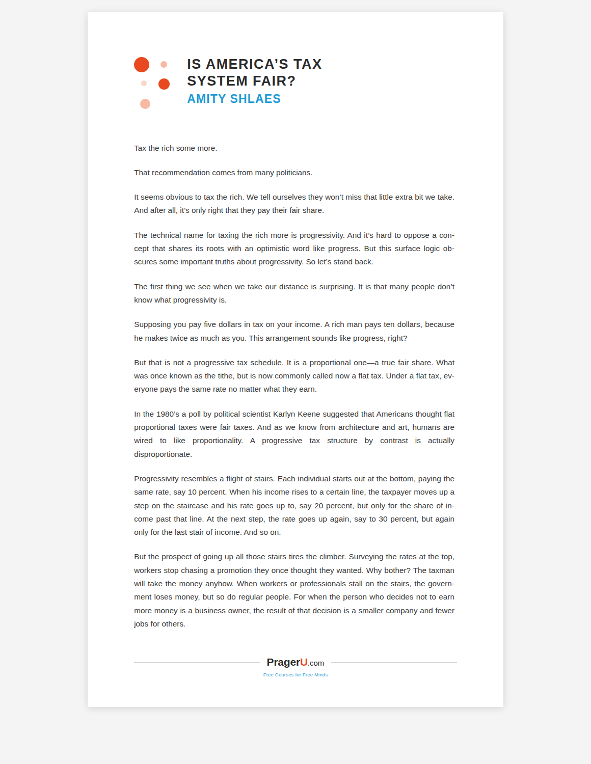Is America’s Tax
System Fair?
Amity Shlaes
Tax the rich some more.
That recommendation comes from many politicians.
It seems obvious to tax the rich. We tell ourselves they won’t miss that little extra bit we take. And after all, it’s only right that they pay their fair share.
The technical name for taxing the rich more is progressivity. And it’s hard to oppose a concept that shares its roots with an optimistic word like progress. But this surface logic obscures some important truths about progressivity. So let’s stand back.
The first thing we see when we take our distance is surprising. It is that many people don’t know what progressivity is.
Supposing you pay five dollars in tax on your income. A rich man pays ten dollars, because he makes twice as much as you. This arrangement sounds like progress, right?
But that is not a progressive tax schedule. It is a proportional one—a true fair share. What was once known as the tithe, but is now commonly called now a flat tax. Under a flat tax, everyone pays the same rate no matter what they earn.
In the 1980’s a poll by political scientist Karlyn Keene suggested that Americans thought flat proportional taxes were fair taxes. And as we know from architecture and art, humans are wired to like proportionality. A progressive tax structure by contrast is actually disproportionate.
Progressivity resembles a flight of stairs. Each individual starts out at the bottom, paying the same rate, say 10 percent. When his income rises to a certain line, the taxpayer moves up a step on the staircase and his rate goes up to, say 20 percent, but only for the share of income past that line. At the next step, the rate goes up again, say to 30 percent, but again only for the last stair of income. And so on.
But the prospect of going up all those stairs tires the climber. Surveying the rates at the top, workers stop chasing a promotion they once thought they wanted. Why bother? The taxman will take the money anyhow. When workers or professionals stall on the stairs, the government loses money, but so do regular people. For when the person who decides not to earn more money is a business owner, the result of that decision is a smaller company and fewer jobs for others.
PragerU.com
Free Courses for Free Minds